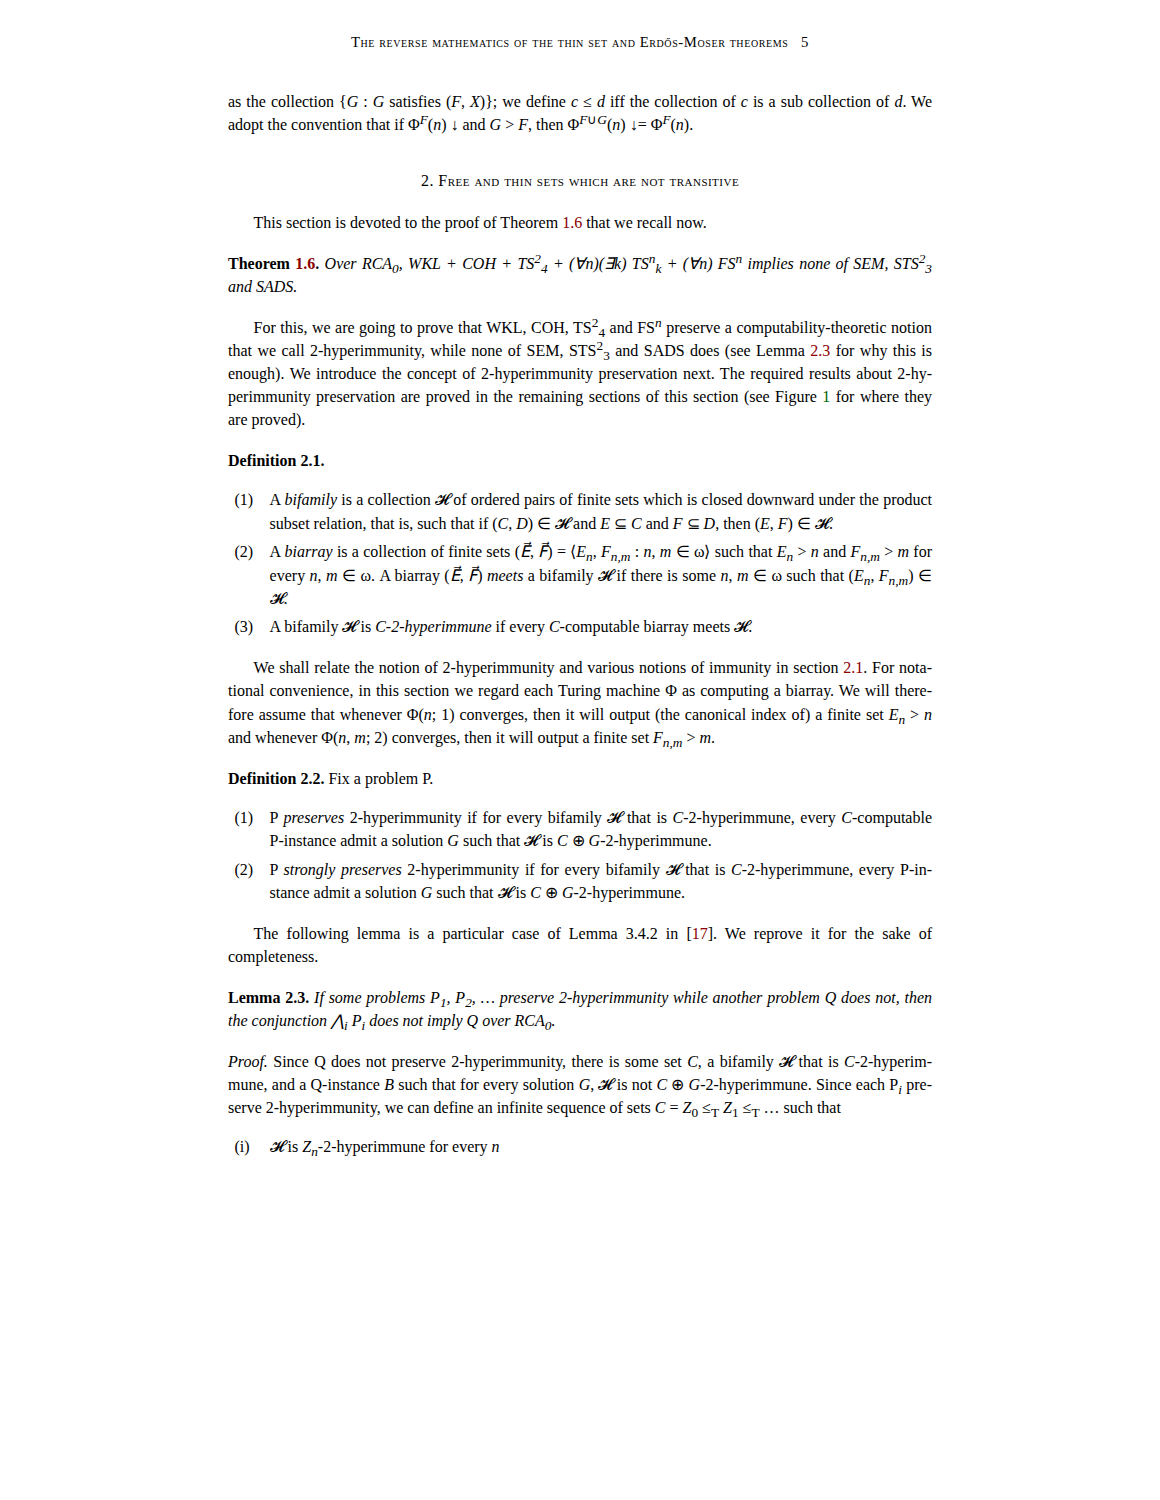The reverse mathematics of the thin set and Erdős-Moser theorems 5
as the collection {G : G satisfies (F, X)}; we define c ≤ d iff the collection of c is a sub collection of d. We adopt the convention that if ΦF(n) ↓ and G > F, then ΦF∪G(n) ↓= ΦF(n).
2. Free and thin sets which are not transitive
This section is devoted to the proof of Theorem 1.6 that we recall now.
Theorem 1.6. Over RCA0, WKL + COH + TS24 + (∀n)(∃k) TSnk + (∀n) FSn implies none of SEM, STS23 and SADS.
For this, we are going to prove that WKL, COH, TS24 and FSn preserve a computability-theoretic notion that we call 2-hyperimmunity, while none of SEM, STS23 and SADS does (see Lemma 2.3 for why this is enough). We introduce the concept of 2-hyperimmunity preservation next. The required results about 2-hyperimmunity preservation are proved in the remaining sections of this section (see Figure 1 for where they are proved).
Definition 2.1.
(1) A bifamily is a collection 𝓗 of ordered pairs of finite sets which is closed downward under the product subset relation, that is, such that if (C, D) ∈ 𝓗 and E ⊆ C and F ⊆ D, then (E, F) ∈ 𝓗.
(2) A biarray is a collection of finite sets (E⃗, F⃗) = ⟨En, Fn,m : n, m ∈ ω⟩ such that En > n and Fn,m > m for every n, m ∈ ω. A biarray (E⃗, F⃗) meets a bifamily 𝓗 if there is some n, m ∈ ω such that (En, Fn,m) ∈ 𝓗.
(3) A bifamily 𝓗 is C-2-hyperimmune if every C-computable biarray meets 𝓗.
We shall relate the notion of 2-hyperimmunity and various notions of immunity in section 2.1. For notational convenience, in this section we regard each Turing machine Φ as computing a biarray. We will therefore assume that whenever Φ(n; 1) converges, then it will output (the canonical index of) a finite set En > n and whenever Φ(n, m; 2) converges, then it will output a finite set Fn,m > m.
Definition 2.2. Fix a problem P.
(1) P preserves 2-hyperimmunity if for every bifamily 𝓗 that is C-2-hyperimmune, every C-computable P-instance admit a solution G such that 𝓗 is C ⊕ G-2-hyperimmune.
(2) P strongly preserves 2-hyperimmunity if for every bifamily 𝓗 that is C-2-hyperimmune, every P-instance admit a solution G such that 𝓗 is C ⊕ G-2-hyperimmune.
The following lemma is a particular case of Lemma 3.4.2 in [17]. We reprove it for the sake of completeness.
Lemma 2.3. If some problems P1, P2, … preserve 2-hyperimmunity while another problem Q does not, then the conjunction ⋀i Pi does not imply Q over RCA0.
Proof. Since Q does not preserve 2-hyperimmunity, there is some set C, a bifamily 𝓗 that is C-2-hyperimmune, and a Q-instance B such that for every solution G, 𝓗 is not C ⊕ G-2-hyperimmune. Since each Pi preserve 2-hyperimmunity, we can define an infinite sequence of sets C = Z0 ≤T Z1 ≤T … such that
(i) 𝓗 is Zn-2-hyperimmune for every n